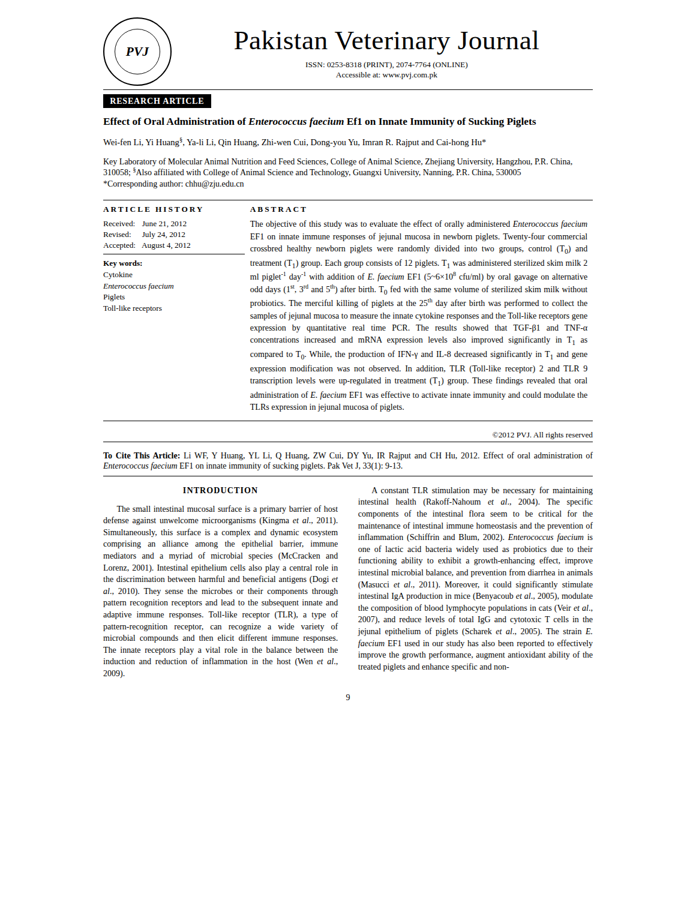PVJ
Pakistan Veterinary Journal
ISSN: 0253-8318 (PRINT), 2074-7764 (ONLINE)
Accessible at: www.pvj.com.pk
RESEARCH ARTICLE
Effect of Oral Administration of Enterococcus faecium Ef1 on Innate Immunity of Sucking Piglets
Wei-fen Li, Yi Huang§, Ya-li Li, Qin Huang, Zhi-wen Cui, Dong-you Yu, Imran R. Rajput and Cai-hong Hu*
Key Laboratory of Molecular Animal Nutrition and Feed Sciences, College of Animal Science, Zhejiang University, Hangzhou, P.R. China, 310058; §Also affiliated with College of Animal Science and Technology, Guangxi University, Nanning, P.R. China, 530005
*Corresponding author: chhu@zju.edu.cn
| ARTICLE HISTORY Received: June 21, 2012 Revised: July 24, 2012 Accepted: August 4, 2012 Key words: Cytokine Enterococcus faecium Piglets Toll-like receptors | ABSTRACT The objective of this study was to evaluate the effect of orally administered Enterococcus faecium EF1 on innate immune responses of jejunal mucosa in newborn piglets. Twenty-four commercial crossbred healthy newborn piglets were randomly divided into two groups, control (T 0 ) and treatment (T 1 ) group. Each group consists of 12 piglets. T 1 was administered sterilized skim milk 2 ml piglet -1 day -1 with addition of E. faecium EF1 (5~6×10 8 cfu/ml) by oral gavage on alternative odd days (1 st , 3 rd and 5 th ) after birth. T 0 fed with the same volume of sterilized skim milk without probiotics. The merciful killing of piglets at the 25 th day after birth was performed to collect the samples of jejunal mucosa to measure the innate cytokine responses and the Toll-like receptors gene expression by quantitative real time PCR. The results showed that TGF-β1 and TNF-α concentrations increased and mRNA expression levels also improved significantly in T 1 as compared to T 0 . While, the production of IFN-γ and IL-8 decreased significantly in T 1 and gene expression modification was not observed. In addition, TLR (Toll-like receptor) 2 and TLR 9 transcription levels were up-regulated in treatment (T 1 ) group. These findings revealed that oral administration of E. faecium EF1 was effective to activate innate immunity and could modulate the TLRs expression in jejunal mucosa of piglets. |
©2012 PVJ. All rights reserved
To Cite This Article: Li WF, Y Huang, YL Li, Q Huang, ZW Cui, DY Yu, IR Rajput and CH Hu, 2012. Effect of oral administration of Enterococcus faecium EF1 on innate immunity of sucking piglets. Pak Vet J, 33(1): 9-13.
INTRODUCTION
The small intestinal mucosal surface is a primary barrier of host defense against unwelcome microorganisms (Kingma et al., 2011). Simultaneously, this surface is a complex and dynamic ecosystem comprising an alliance among the epithelial barrier, immune mediators and a myriad of microbial species (McCracken and Lorenz, 2001). Intestinal epithelium cells also play a central role in the discrimination between harmful and beneficial antigens (Dogi et al., 2010). They sense the microbes or their components through pattern recognition receptors and lead to the subsequent innate and adaptive immune responses. Toll-like receptor (TLR), a type of pattern-recognition receptor, can recognize a wide variety of microbial compounds and then elicit different immune responses. The innate receptors play a vital role in the balance between the induction and reduction of inflammation in the host (Wen et al., 2009).
A constant TLR stimulation may be necessary for maintaining intestinal health (Rakoff-Nahoum et al., 2004). The specific components of the intestinal flora seem to be critical for the maintenance of intestinal immune homeostasis and the prevention of inflammation (Schiffrin and Blum, 2002). Enterococcus faecium is one of lactic acid bacteria widely used as probiotics due to their functioning ability to exhibit a growth-enhancing effect, improve intestinal microbial balance, and prevention from diarrhea in animals (Masucci et al., 2011). Moreover, it could significantly stimulate intestinal IgA production in mice (Benyacoub et al., 2005), modulate the composition of blood lymphocyte populations in cats (Veir et al., 2007), and reduce levels of total IgG and cytotoxic T cells in the jejunal epithelium of piglets (Scharek et al., 2005). The strain E. faecium EF1 used in our study has also been reported to effectively improve the growth performance, augment antioxidant ability of the treated piglets and enhance specific and non-
9